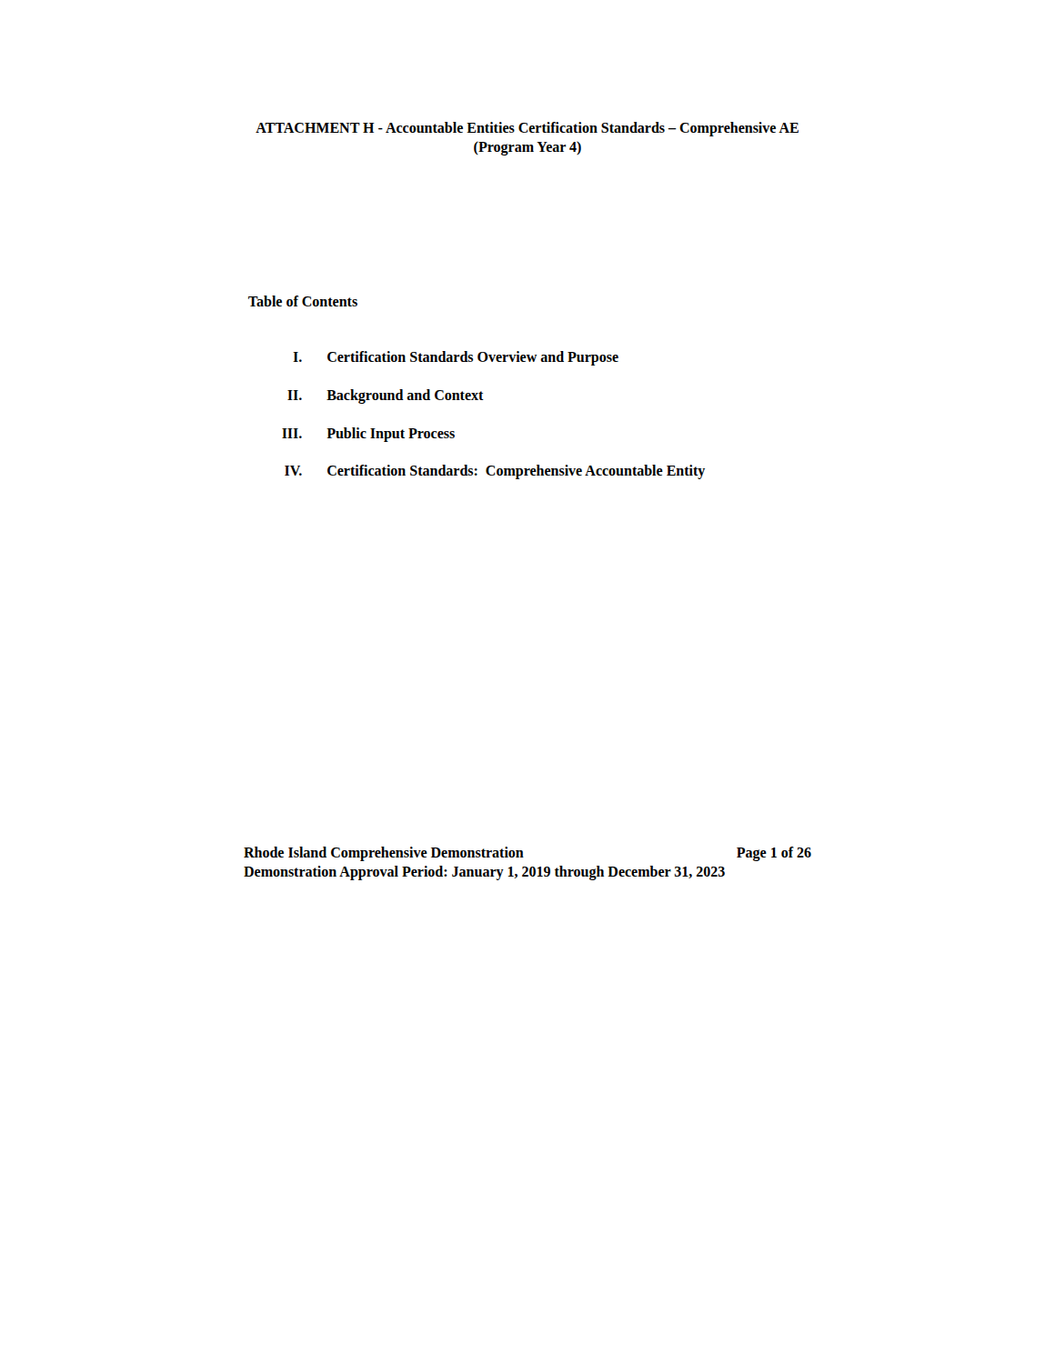ATTACHMENT H - Accountable Entities Certification Standards – Comprehensive AE
(Program Year 4)
Table of Contents
I. Certification Standards Overview and Purpose
II. Background and Context
III. Public Input Process
IV. Certification Standards: Comprehensive Accountable Entity
Rhode Island Comprehensive Demonstration
Page 1 of 26
Demonstration Approval Period: January 1, 2019 through December 31, 2023